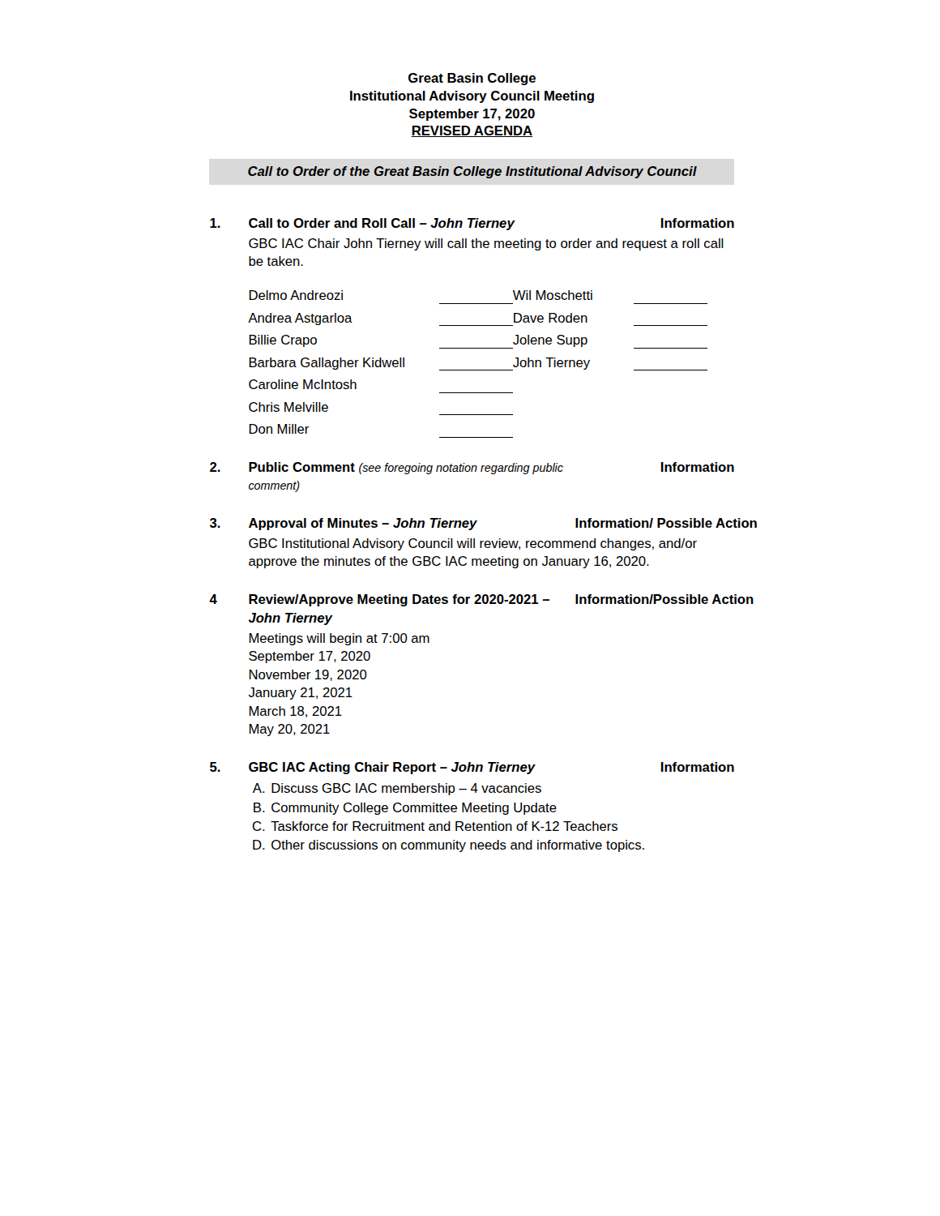Great Basin College
Institutional Advisory Council Meeting
September 17, 2020
REVISED AGENDA
Call to Order of the Great Basin College Institutional Advisory Council
1.
Call to Order and Roll Call – John Tierney
Information
GBC IAC Chair John Tierney will call the meeting to order and request a roll call be taken.
Delmo Andreozi
Wil Moschetti
Andrea Astgarloa
Dave Roden
Billie Crapo
Jolene Supp
Barbara Gallagher Kidwell
John Tierney
Caroline McIntosh
Chris Melville
Don Miller
2.
Public Comment (see foregoing notation regarding public comment)
Information
3.
Approval of Minutes – John Tierney
Information/ Possible Action
GBC Institutional Advisory Council will review, recommend changes, and/or approve the minutes of the GBC IAC meeting on January 16, 2020.
4
Review/Approve Meeting Dates for 2020-2021 – John Tierney
Information/Possible Action
Meetings will begin at 7:00 am
September 17, 2020
November 19, 2020
January 21, 2021
March 18, 2021
May 20, 2021
5.
GBC IAC Acting Chair Report – John Tierney
Information
Discuss GBC IAC membership – 4 vacancies
Community College Committee Meeting Update
Taskforce for Recruitment and Retention of K-12 Teachers
Other discussions on community needs and informative topics.